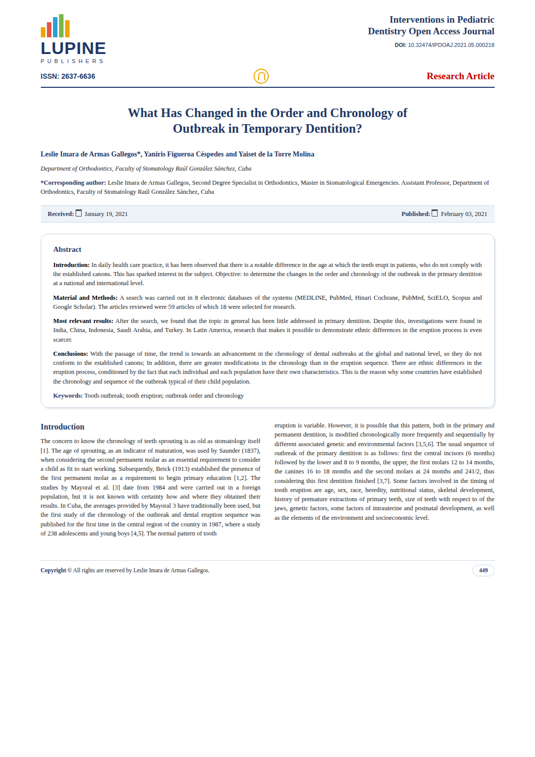LUPINE
PUBLISHERS
Interventions in Pediatric
Dentistry Open Access Journal
DOI: 10.32474/IPDOAJ.2021.05.000218
ISSN: 2637-6636
Research Article
What Has Changed in the Order and Chronology of
Outbreak in Temporary Dentition?
Leslie Imara de Armas Gallegos*, Yaniris Figueroa Céspedes and Yaiset de la Torre Molina
Department of Orthodontics, Faculty of Stomatology Raúl González Sánchez, Cuba
*Corresponding author: Leslie Imara de Armas Gallegos, Second Degree Specialist in Orthodontics, Master in Stomatological Emergencies. Assistant Professor, Department of Orthodontics, Faculty of Stomatology Raúl González Sánchez, Cuba
Received: January 19, 2021
Published: February 03, 2021
Abstract
Introduction: In daily health care practice, it has been observed that there is a notable difference in the age at which the teeth erupt in patients, who do not comply with the established canons. This has sparked interest in the subject. Objective: to determine the changes in the order and chronology of the outbreak in the primary dentition at a national and international level.
Material and Methods: A search was carried out in 8 electronic databases of the systems (MEDLINE, PubMed, Hinari Cochrane, PubMed, SciELO, Scopus and Google Scholar). The articles reviewed were 59 articles of which 18 were selected for research.
Most relevant results: After the search, we found that the topic in general has been little addressed in primary dentition. Despite this, investigations were found in India, China, Indonesia, Saudi Arabia, and Turkey. In Latin America, research that makes it possible to demonstrate ethnic differences in the eruption process is even scarcer.
Conclusions: With the passage of time, the trend is towards an advancement in the chronology of dental outbreaks at the global and national level, so they do not conform to the established canons; In addition, there are greater modifications in the chronology than in the eruption sequence. There are ethnic differences in the eruption process, conditioned by the fact that each individual and each population have their own characteristics. This is the reason why some countries have established the chronology and sequence of the outbreak typical of their child population.
Keywords: Tooth outbreak; tooth eruption; outbreak order and chronology
Introduction
The concern to know the chronology of teeth sprouting is as old as stomatology itself [1]. The age of sprouting, as an indicator of maturation, was used by Saunder (1837), when considering the second permanent molar as an essential requirement to consider a child as fit to start working. Subsequently, Beick (1913) established the presence of the first permanent molar as a requirement to begin primary education [1,2]. The studies by Mayoral et al. [3] date from 1984 and were carried out in a foreign population, but it is not known with certainty how and where they obtained their results. In Cuba, the averages provided by Mayoral 3 have traditionally been used, but the first study of the chronology of the outbreak and dental eruption sequence was published for the first time in the central region of the country in 1987, where a study of 238 adolescents and young boys [4,5]. The normal pattern of tooth
eruption is variable. However, it is possible that this pattern, both in the primary and permanent dentition, is modified chronologically more frequently and sequentially by different associated genetic and environmental factors [3,5,6]. The usual sequence of outbreak of the primary dentition is as follows: first the central incisors (6 months) followed by the lower and 8 to 9 months, the upper, the first molars 12 to 14 months, the canines 16 to 18 months and the second molars at 24 months and 241/2, thus considering this first dentition finished [3,7]. Some factors involved in the timing of tooth eruption are age, sex, race, heredity, nutritional status, skeletal development, history of premature extractions of primary teeth, size of teeth with respect to of the jaws, genetic factors, some factors of intrauterine and postnatal development, as well as the elements of the environment and socioeconomic level.
Copyright © All rights are reserved by Leslie Imara de Armas Gallegos.
449